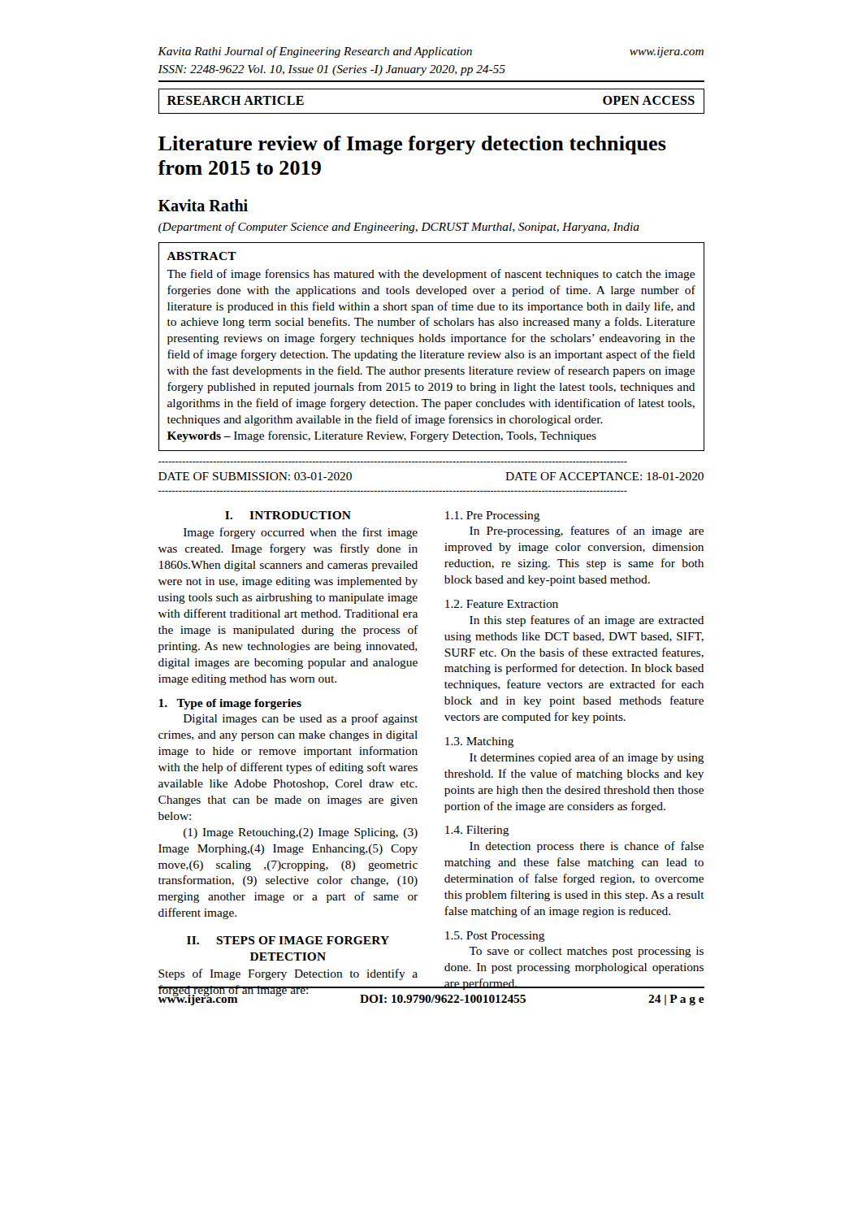www.ijera.com Kavita Rathi Journal of Engineering Research and Application
ISSN: 2248-9622 Vol. 10, Issue 01 (Series -I) January 2020, pp 24-55
RESEARCH ARTICLE OPEN ACCESS
Literature review of Image forgery detection techniques from 2015 to 2019
Kavita Rathi
(Department of Computer Science and Engineering, DCRUST Murthal, Sonipat, Haryana, India
ABSTRACT
The field of image forensics has matured with the development of nascent techniques to catch the image forgeries done with the applications and tools developed over a period of time. A large number of literature is produced in this field within a short span of time due to its importance both in daily life, and to achieve long term social benefits. The number of scholars has also increased many a folds. Literature presenting reviews on image forgery techniques holds importance for the scholars’ endeavoring in the field of image forgery detection. The updating the literature review also is an important aspect of the field with the fast developments in the field. The author presents literature review of research papers on image forgery published in reputed journals from 2015 to 2019 to bring in light the latest tools, techniques and algorithms in the field of image forgery detection. The paper concludes with identification of latest tools, techniques and algorithm available in the field of image forensics in chorological order.
Keywords – Image forensic, Literature Review, Forgery Detection, Tools, Techniques
-----------------------------------------------------------------------------------------------------------------------------------------
DATE OF SUBMISSION: 03-01-2020 DATE OF ACCEPTANCE: 18-01-2020
-----------------------------------------------------------------------------------------------------------------------------------------
I. INTRODUCTION
Image forgery occurred when the first image was created. Image forgery was firstly done in 1860s.When digital scanners and cameras prevailed were not in use, image editing was implemented by using tools such as airbrushing to manipulate image with different traditional art method. Traditional era the image is manipulated during the process of printing. As new technologies are being innovated, digital images are becoming popular and analogue image editing method has worn out.
1. Type of image forgeries
Digital images can be used as a proof against crimes, and any person can make changes in digital image to hide or remove important information with the help of different types of editing soft wares available like Adobe Photoshop, Corel draw etc. Changes that can be made on images are given below:
(1) Image Retouching,(2) Image Splicing, (3) Image Morphing,(4) Image Enhancing,(5) Copy move,(6) scaling ,(7)cropping, (8) geometric transformation, (9) selective color change, (10) merging another image or a part of same or different image.
II. STEPS OF IMAGE FORGERY DETECTION
Steps of Image Forgery Detection to identify a forged region of an image are:
1.1. Pre Processing
In Pre-processing, features of an image are improved by image color conversion, dimension reduction, re sizing. This step is same for both block based and key-point based method.
1.2. Feature Extraction
In this step features of an image are extracted using methods like DCT based, DWT based, SIFT, SURF etc. On the basis of these extracted features, matching is performed for detection. In block based techniques, feature vectors are extracted for each block and in key point based methods feature vectors are computed for key points.
1.3. Matching
It determines copied area of an image by using threshold. If the value of matching blocks and key points are high then the desired threshold then those portion of the image are considers as forged.
1.4. Filtering
In detection process there is chance of false matching and these false matching can lead to determination of false forged region, to overcome this problem filtering is used in this step. As a result false matching of an image region is reduced.
1.5. Post Processing
To save or collect matches post processing is done. In post processing morphological operations are performed.
www.ijera.com 24 | P a g e DOI: 10.9790/9622-1001012455